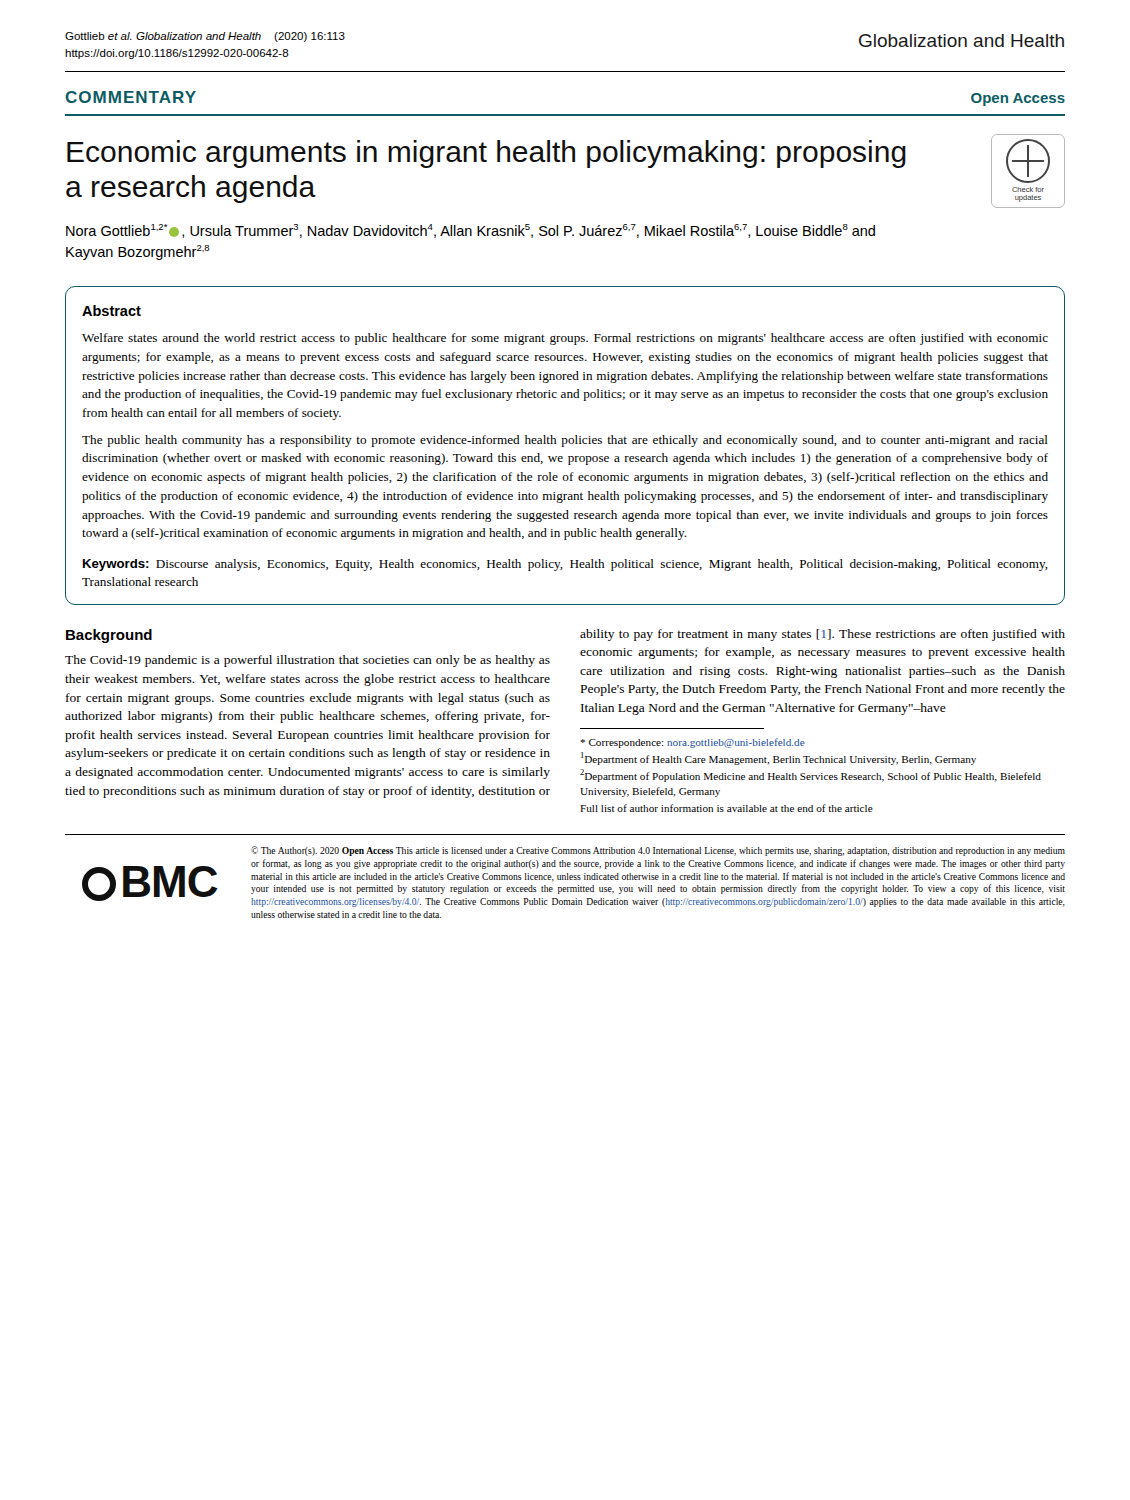Gottlieb et al. Globalization and Health (2020) 16:113
https://doi.org/10.1186/s12992-020-00642-8
Globalization and Health
Commentary
Open Access
Economic arguments in migrant health policymaking: proposing a research agenda
Check for
updates
Nora Gottlieb1,2* , Ursula Trummer3, Nadav Davidovitch4, Allan Krasnik5, Sol P. Juárez6,7, Mikael Rostila6,7, Louise Biddle8 and Kayvan Bozorgmehr2,8
Abstract
Welfare states around the world restrict access to public healthcare for some migrant groups. Formal restrictions on migrants' healthcare access are often justified with economic arguments; for example, as a means to prevent excess costs and safeguard scarce resources. However, existing studies on the economics of migrant health policies suggest that restrictive policies increase rather than decrease costs. This evidence has largely been ignored in migration debates. Amplifying the relationship between welfare state transformations and the production of inequalities, the Covid-19 pandemic may fuel exclusionary rhetoric and politics; or it may serve as an impetus to reconsider the costs that one group's exclusion from health can entail for all members of society.
The public health community has a responsibility to promote evidence-informed health policies that are ethically and economically sound, and to counter anti-migrant and racial discrimination (whether overt or masked with economic reasoning). Toward this end, we propose a research agenda which includes 1) the generation of a comprehensive body of evidence on economic aspects of migrant health policies, 2) the clarification of the role of economic arguments in migration debates, 3) (self-)critical reflection on the ethics and politics of the production of economic evidence, 4) the introduction of evidence into migrant health policymaking processes, and 5) the endorsement of inter- and transdisciplinary approaches. With the Covid-19 pandemic and surrounding events rendering the suggested research agenda more topical than ever, we invite individuals and groups to join forces toward a (self-)critical examination of economic arguments in migration and health, and in public health generally.
Keywords: Discourse analysis, Economics, Equity, Health economics, Health policy, Health political science, Migrant health, Political decision-making, Political economy, Translational research
Background
The Covid-19 pandemic is a powerful illustration that societies can only be as healthy as their weakest members. Yet, welfare states across the globe restrict access to healthcare for certain migrant groups. Some countries exclude migrants with legal status (such as authorized labor migrants) from their public healthcare schemes, offering private, for-profit health services instead. Several European countries limit healthcare provision for asylum-seekers or predicate it on certain conditions such as length of stay or residence in a designated accommodation center. Undocumented migrants' access to care is similarly tied to preconditions such as minimum duration of stay or proof of identity, destitution or ability to pay for treatment in many states [1]. These restrictions are often justified with economic arguments; for example, as necessary measures to prevent excessive health care utilization and rising costs. Right-wing nationalist parties–such as the Danish People's Party, the Dutch Freedom Party, the French National Front and more recently the Italian Lega Nord and the German "Alternative for Germany"–have
* Correspondence: nora.gottlieb@uni-bielefeld.de
1Department of Health Care Management, Berlin Technical University, Berlin, Germany
2Department of Population Medicine and Health Services Research, School of Public Health, Bielefeld University, Bielefeld, Germany
Full list of author information is available at the end of the article
BMC
© The Author(s). 2020 Open Access This article is licensed under a Creative Commons Attribution 4.0 International License, which permits use, sharing, adaptation, distribution and reproduction in any medium or format, as long as you give appropriate credit to the original author(s) and the source, provide a link to the Creative Commons licence, and indicate if changes were made. The images or other third party material in this article are included in the article's Creative Commons licence, unless indicated otherwise in a credit line to the material. If material is not included in the article's Creative Commons licence and your intended use is not permitted by statutory regulation or exceeds the permitted use, you will need to obtain permission directly from the copyright holder. To view a copy of this licence, visit http://creativecommons.org/licenses/by/4.0/. The Creative Commons Public Domain Dedication waiver (http://creativecommons.org/publicdomain/zero/1.0/) applies to the data made available in this article, unless otherwise stated in a credit line to the data.